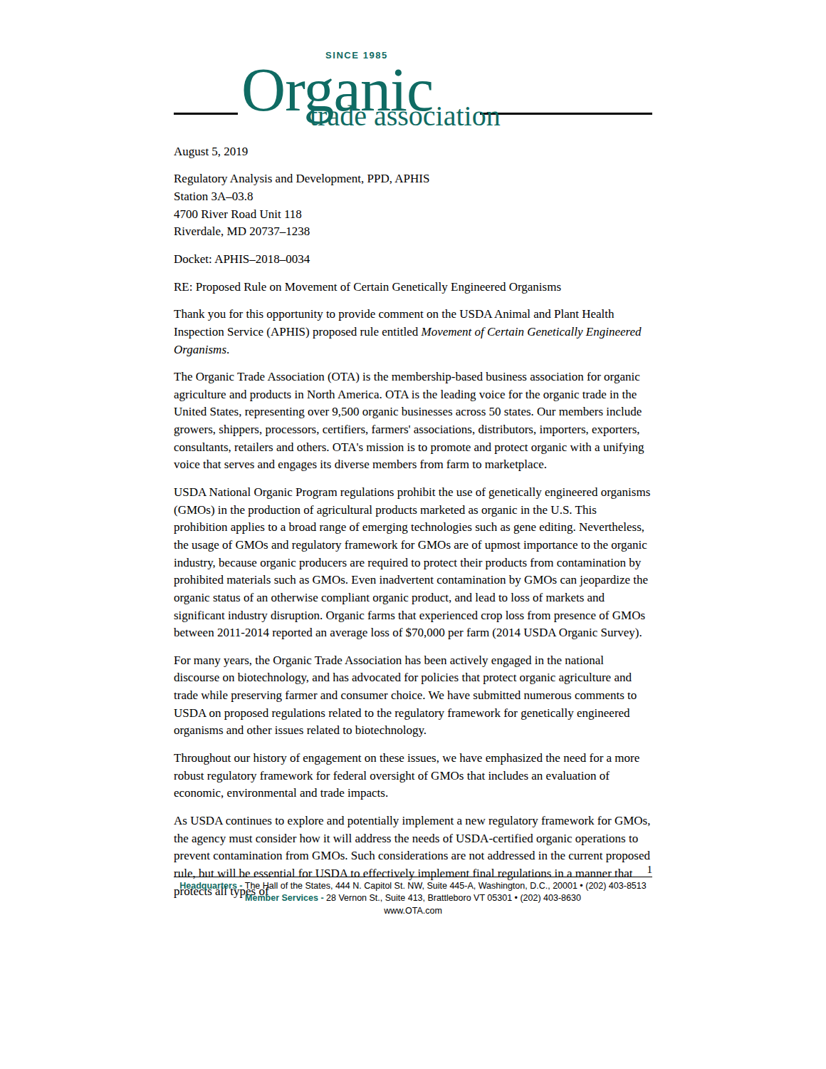SINCE 1985 Organic trade association
August 5, 2019
Regulatory Analysis and Development, PPD, APHIS
Station 3A–03.8
4700 River Road Unit 118
Riverdale, MD 20737–1238
Docket: APHIS–2018–0034
RE: Proposed Rule on Movement of Certain Genetically Engineered Organisms
Thank you for this opportunity to provide comment on the USDA Animal and Plant Health Inspection Service (APHIS) proposed rule entitled Movement of Certain Genetically Engineered Organisms.
The Organic Trade Association (OTA) is the membership-based business association for organic agriculture and products in North America. OTA is the leading voice for the organic trade in the United States, representing over 9,500 organic businesses across 50 states. Our members include growers, shippers, processors, certifiers, farmers' associations, distributors, importers, exporters, consultants, retailers and others. OTA's mission is to promote and protect organic with a unifying voice that serves and engages its diverse members from farm to marketplace.
USDA National Organic Program regulations prohibit the use of genetically engineered organisms (GMOs) in the production of agricultural products marketed as organic in the U.S. This prohibition applies to a broad range of emerging technologies such as gene editing. Nevertheless, the usage of GMOs and regulatory framework for GMOs are of upmost importance to the organic industry, because organic producers are required to protect their products from contamination by prohibited materials such as GMOs. Even inadvertent contamination by GMOs can jeopardize the organic status of an otherwise compliant organic product, and lead to loss of markets and significant industry disruption. Organic farms that experienced crop loss from presence of GMOs between 2011-2014 reported an average loss of $70,000 per farm (2014 USDA Organic Survey).
For many years, the Organic Trade Association has been actively engaged in the national discourse on biotechnology, and has advocated for policies that protect organic agriculture and trade while preserving farmer and consumer choice. We have submitted numerous comments to USDA on proposed regulations related to the regulatory framework for genetically engineered organisms and other issues related to biotechnology.
Throughout our history of engagement on these issues, we have emphasized the need for a more robust regulatory framework for federal oversight of GMOs that includes an evaluation of economic, environmental and trade impacts.
As USDA continues to explore and potentially implement a new regulatory framework for GMOs, the agency must consider how it will address the needs of USDA-certified organic operations to prevent contamination from GMOs. Such considerations are not addressed in the current proposed rule, but will be essential for USDA to effectively implement final regulations in a manner that protects all types of
1
Headquarters - The Hall of the States, 444 N. Capitol St. NW, Suite 445-A, Washington, D.C., 20001 • (202) 403-8513
Member Services - 28 Vernon St., Suite 413, Brattleboro VT 05301 • (202) 403-8630
www.OTA.com